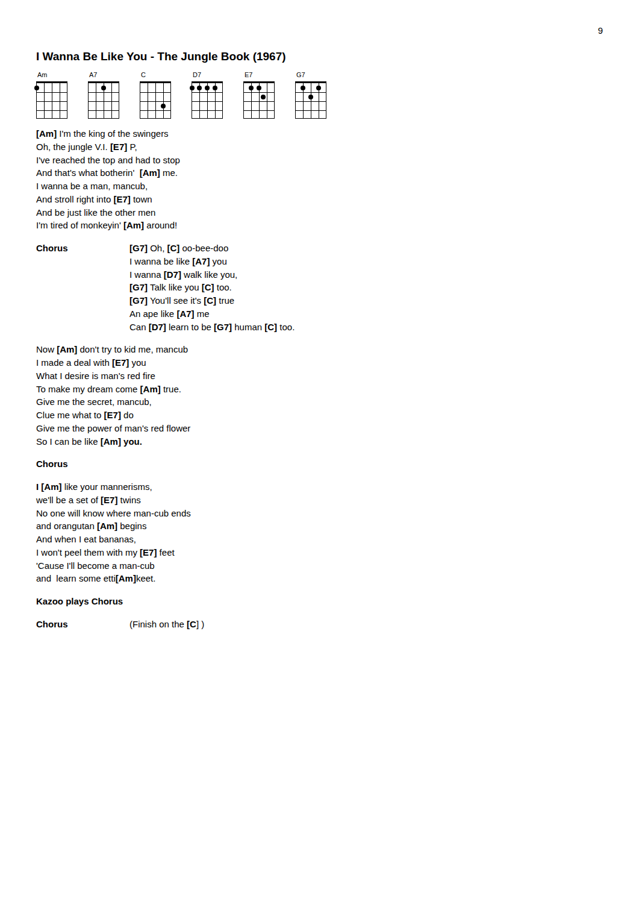9
I Wanna Be Like You - The Jungle Book (1967)
Am
A7
C
D7
E7
G7
[Am] I'm the king of the swingers
Oh, the jungle V.I. [E7] P,
I've reached the top and had to stop
And that's what botherin' [Am] me.
I wanna be a man, mancub,
And stroll right into [E7] town
And be just like the other men
I'm tired of monkeyin' [Am] around!
Chorus
[G7] Oh, [C] oo-bee-doo
I wanna be like [A7] you
I wanna [D7] walk like you,
[G7] Talk like you [C] too.
[G7] You'll see it's [C] true
An ape like [A7] me
Can [D7] learn to be [G7] human [C] too.
Now [Am] don't try to kid me, mancub
I made a deal with [E7] you
What I desire is man's red fire
To make my dream come [Am] true.
Give me the secret, mancub,
Clue me what to [E7] do
Give me the power of man's red flower
So I can be like [Am] you.
Chorus
I [Am] like your mannerisms,
we'll be a set of [E7] twins
No one will know where man-cub ends
and orangutan [Am] begins
And when I eat bananas,
I won't peel them with my [E7] feet
'Cause I'll become a man-cub
and learn some etti[Am] keet.
Kazoo plays Chorus
Chorus
(Finish on the [C] )